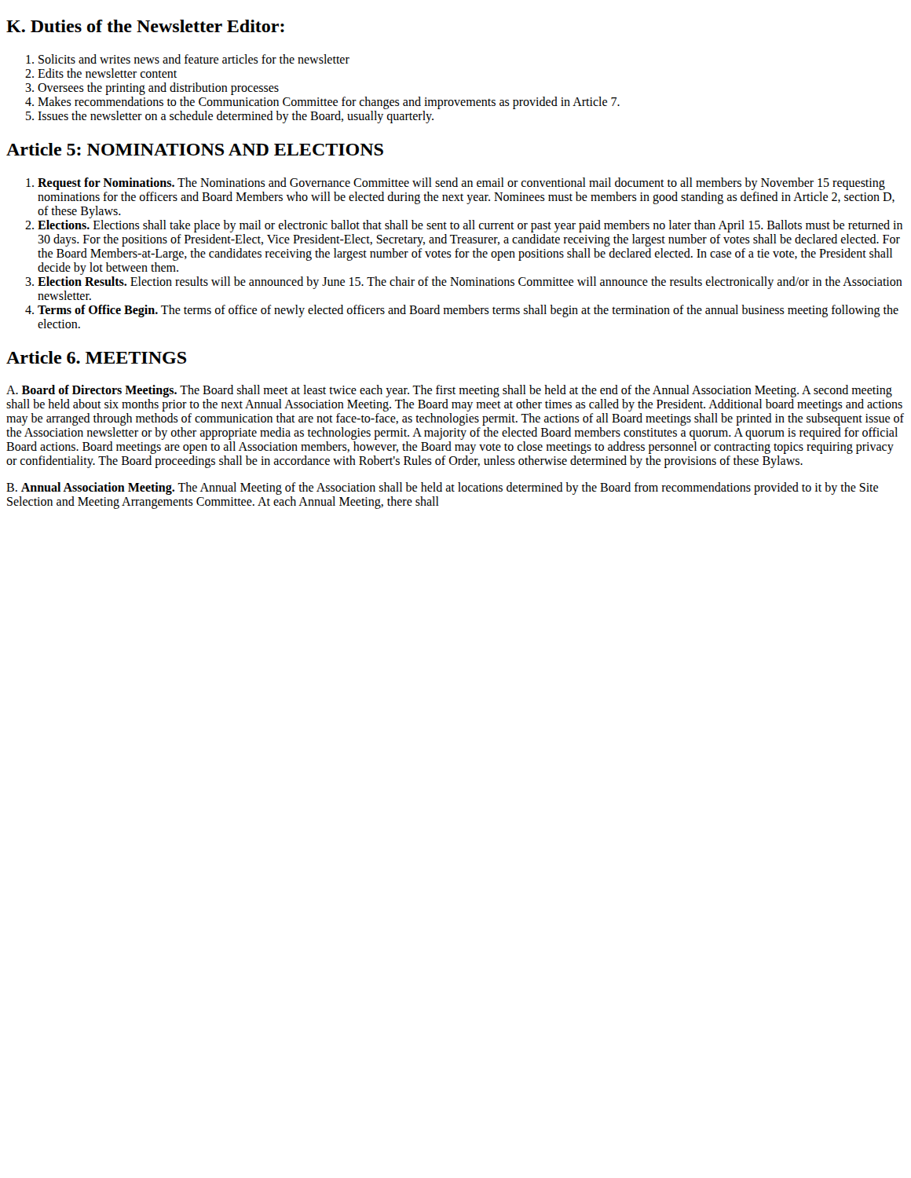K. Duties of the Newsletter Editor:
Solicits and writes news and feature articles for the newsletter
Edits the newsletter content
Oversees the printing and distribution processes
Makes recommendations to the Communication Committee for changes and improvements as provided in Article 7.
Issues the newsletter on a schedule determined by the Board, usually quarterly.
Article 5: NOMINATIONS AND ELECTIONS
Request for Nominations. The Nominations and Governance Committee will send an email or conventional mail document to all members by November 15 requesting nominations for the officers and Board Members who will be elected during the next year. Nominees must be members in good standing as defined in Article 2, section D, of these Bylaws.
Elections. Elections shall take place by mail or electronic ballot that shall be sent to all current or past year paid members no later than April 15. Ballots must be returned in 30 days. For the positions of President-Elect, Vice President-Elect, Secretary, and Treasurer, a candidate receiving the largest number of votes shall be declared elected. For the Board Members-at-Large, the candidates receiving the largest number of votes for the open positions shall be declared elected. In case of a tie vote, the President shall decide by lot between them.
Election Results. Election results will be announced by June 15. The chair of the Nominations Committee will announce the results electronically and/or in the Association newsletter.
Terms of Office Begin. The terms of office of newly elected officers and Board members terms shall begin at the termination of the annual business meeting following the election.
Article 6. MEETINGS
A. Board of Directors Meetings. The Board shall meet at least twice each year. The first meeting shall be held at the end of the Annual Association Meeting. A second meeting shall be held about six months prior to the next Annual Association Meeting. The Board may meet at other times as called by the President. Additional board meetings and actions may be arranged through methods of communication that are not face-to-face, as technologies permit. The actions of all Board meetings shall be printed in the subsequent issue of the Association newsletter or by other appropriate media as technologies permit. A majority of the elected Board members constitutes a quorum. A quorum is required for official Board actions. Board meetings are open to all Association members, however, the Board may vote to close meetings to address personnel or contracting topics requiring privacy or confidentiality. The Board proceedings shall be in accordance with Robert's Rules of Order, unless otherwise determined by the provisions of these Bylaws.
B. Annual Association Meeting. The Annual Meeting of the Association shall be held at locations determined by the Board from recommendations provided to it by the Site Selection and Meeting Arrangements Committee. At each Annual Meeting, there shall